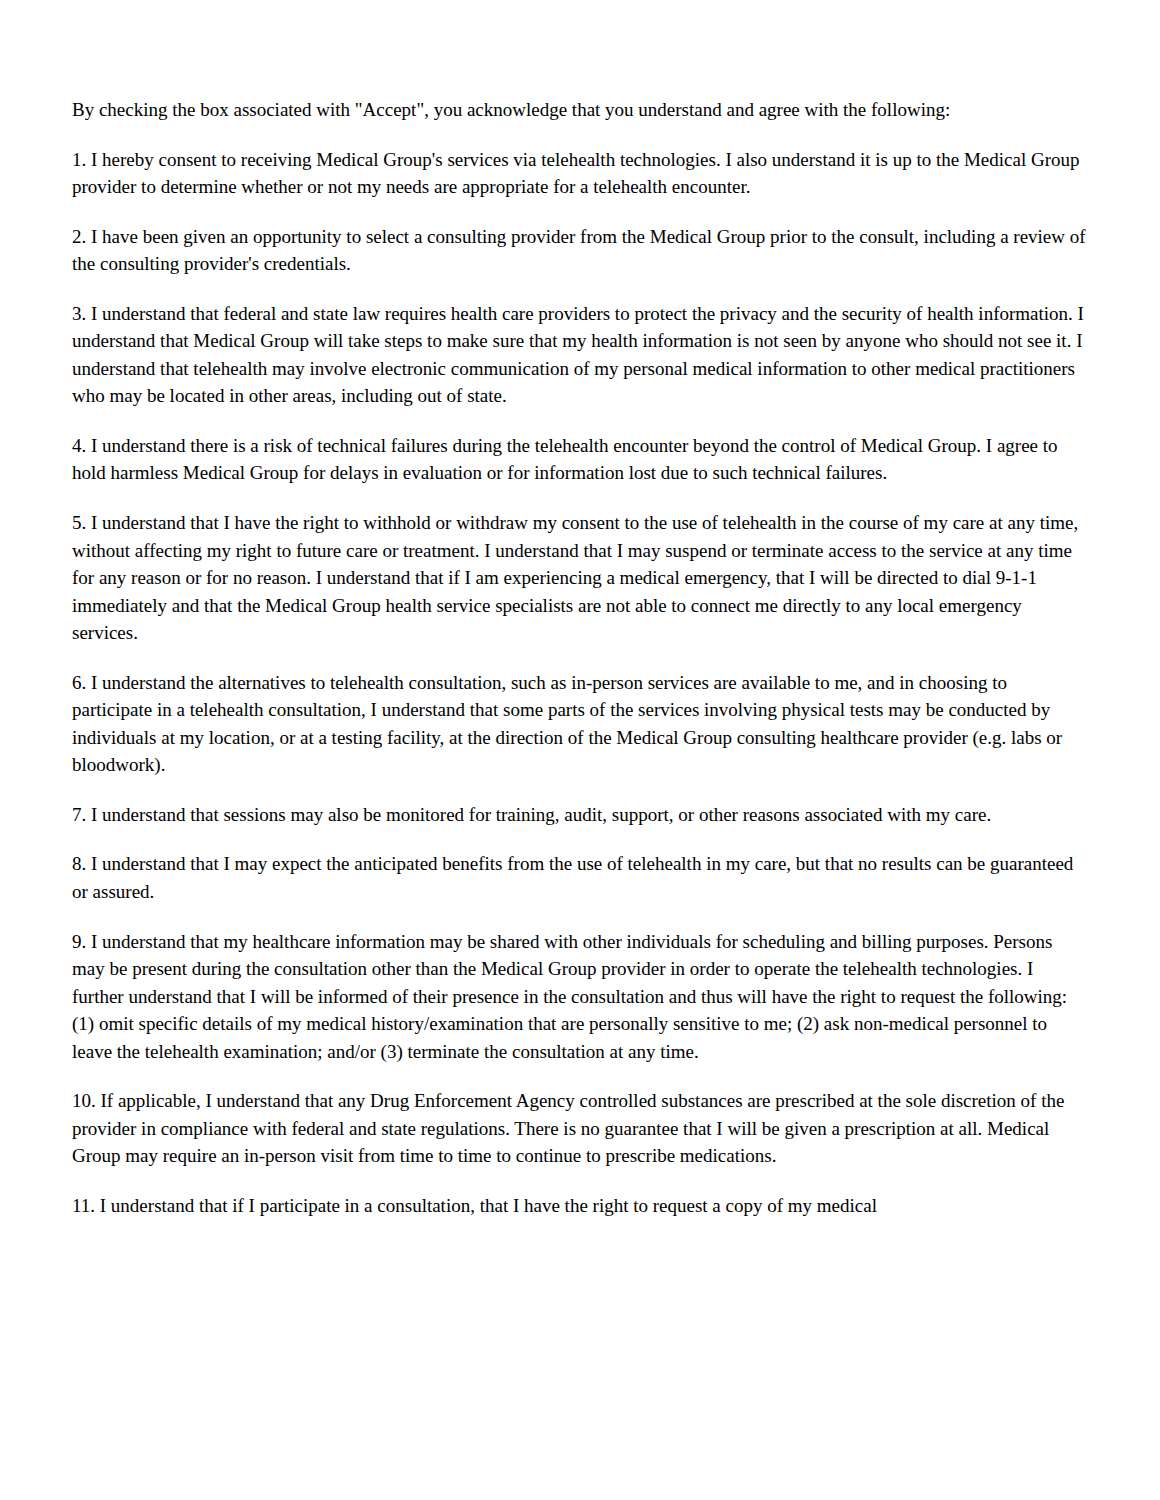By checking the box associated with "Accept", you acknowledge that you understand and agree with the following:
1. I hereby consent to receiving Medical Group's services via telehealth technologies. I also understand it is up to the Medical Group provider to determine whether or not my needs are appropriate for a telehealth encounter.
2. I have been given an opportunity to select a consulting provider from the Medical Group prior to the consult, including a review of the consulting provider's credentials.
3. I understand that federal and state law requires health care providers to protect the privacy and the security of health information. I understand that Medical Group will take steps to make sure that my health information is not seen by anyone who should not see it. I understand that telehealth may involve electronic communication of my personal medical information to other medical practitioners who may be located in other areas, including out of state.
4. I understand there is a risk of technical failures during the telehealth encounter beyond the control of Medical Group. I agree to hold harmless Medical Group for delays in evaluation or for information lost due to such technical failures.
5. I understand that I have the right to withhold or withdraw my consent to the use of telehealth in the course of my care at any time, without affecting my right to future care or treatment. I understand that I may suspend or terminate access to the service at any time for any reason or for no reason. I understand that if I am experiencing a medical emergency, that I will be directed to dial 9-1-1 immediately and that the Medical Group health service specialists are not able to connect me directly to any local emergency services.
6. I understand the alternatives to telehealth consultation, such as in-person services are available to me, and in choosing to participate in a telehealth consultation, I understand that some parts of the services involving physical tests may be conducted by individuals at my location, or at a testing facility, at the direction of the Medical Group consulting healthcare provider (e.g. labs or bloodwork).
7. I understand that sessions may also be monitored for training, audit, support, or other reasons associated with my care.
8. I understand that I may expect the anticipated benefits from the use of telehealth in my care, but that no results can be guaranteed or assured.
9. I understand that my healthcare information may be shared with other individuals for scheduling and billing purposes. Persons may be present during the consultation other than the Medical Group provider in order to operate the telehealth technologies. I further understand that I will be informed of their presence in the consultation and thus will have the right to request the following: (1) omit specific details of my medical history/examination that are personally sensitive to me; (2) ask non-medical personnel to leave the telehealth examination; and/or (3) terminate the consultation at any time.
10. If applicable, I understand that any Drug Enforcement Agency controlled substances are prescribed at the sole discretion of the provider in compliance with federal and state regulations. There is no guarantee that I will be given a prescription at all. Medical Group may require an in-person visit from time to time to continue to prescribe medications.
11. I understand that if I participate in a consultation, that I have the right to request a copy of my medical